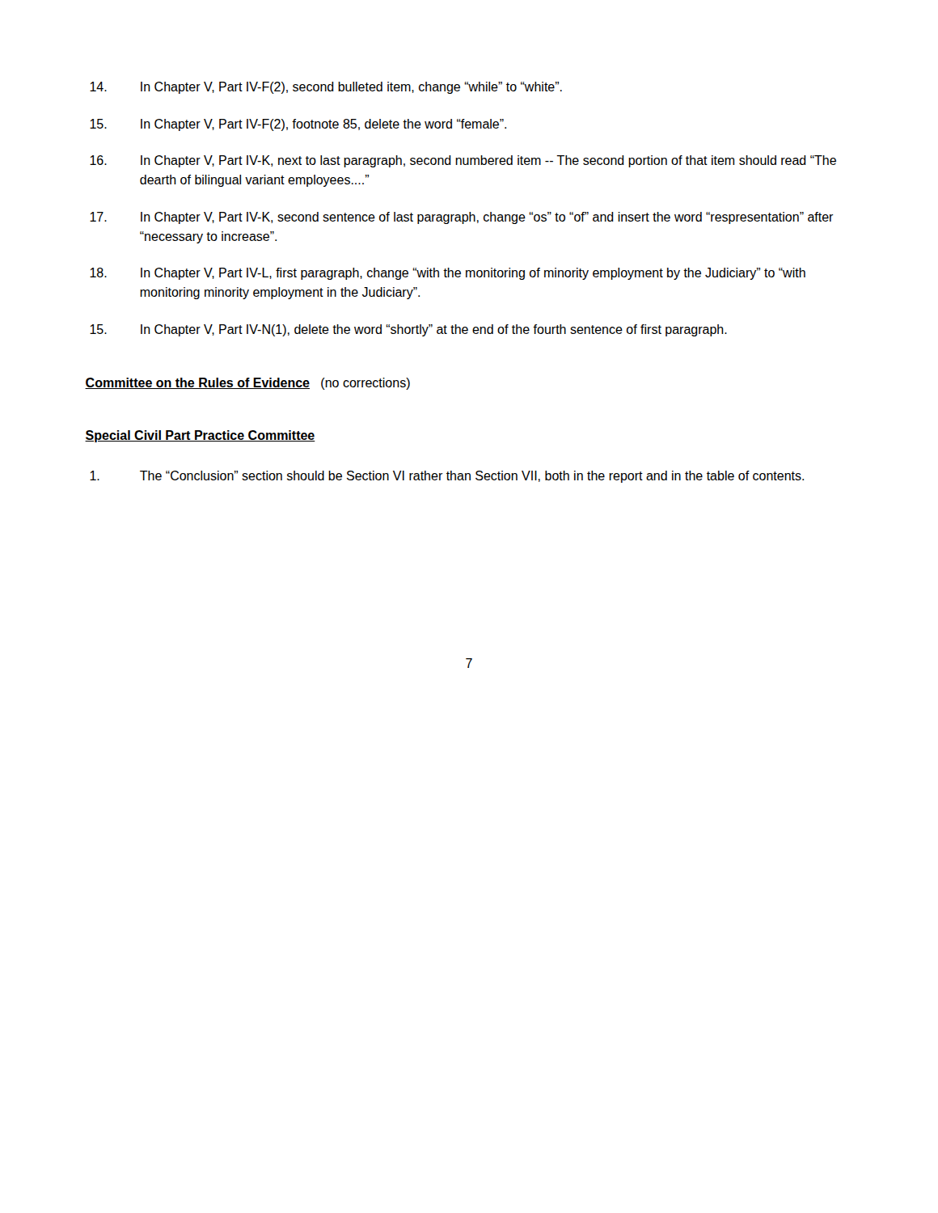14.
In Chapter V, Part IV-F(2), second bulleted item, change “while” to “white”.
15.
In Chapter V, Part IV-F(2), footnote 85, delete the word “female”.
16.
In Chapter V, Part IV-K, next to last paragraph, second numbered item -- The second portion of that item should read “The dearth of bilingual variant employees....”
17.
In Chapter V, Part IV-K, second sentence of last paragraph, change “os” to “of” and insert the word “respresentation” after “necessary to increase”.
18.
In Chapter V, Part IV-L, first paragraph, change “with the monitoring of minority employment by the Judiciary” to “with monitoring minority employment in the Judiciary”.
15.
In Chapter V, Part IV-N(1), delete the word “shortly” at the end of the fourth sentence of first paragraph.
Committee on the Rules of Evidence (no corrections)
Special Civil Part Practice Committee
1.
The “Conclusion” section should be Section VI rather than Section VII, both in the report and in the table of contents.
7